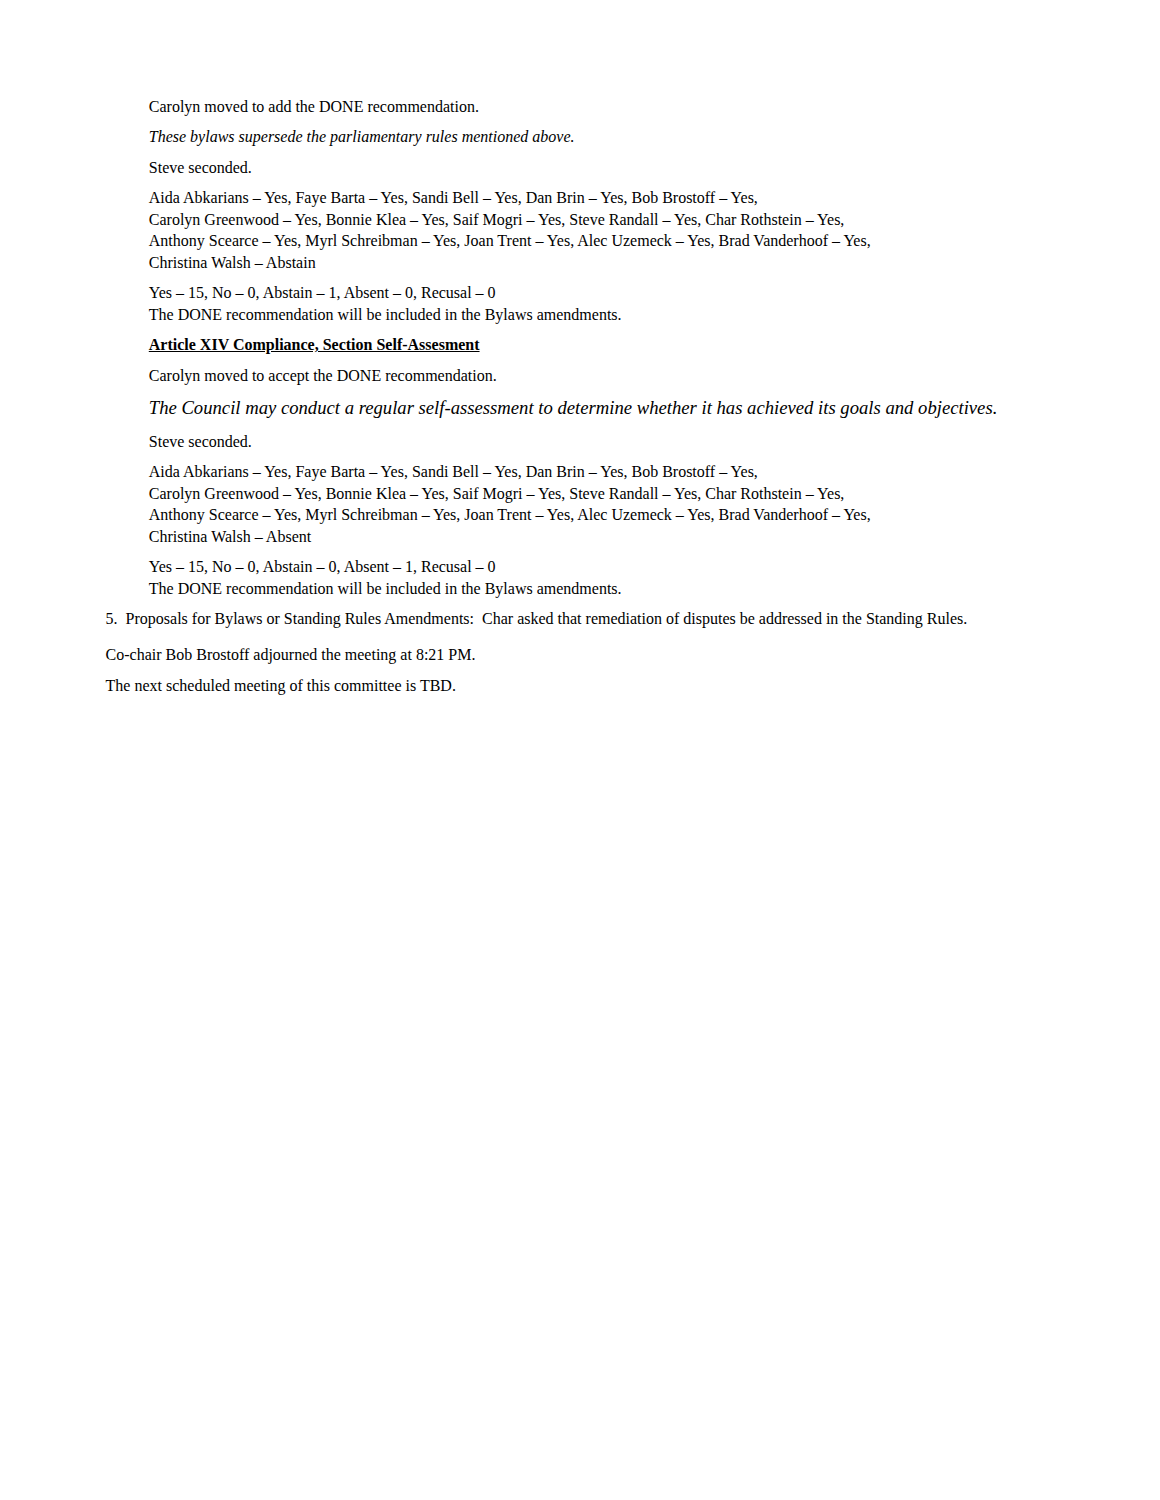Carolyn moved to add the DONE recommendation.
These bylaws supersede the parliamentary rules mentioned above.
Steve seconded.
Aida Abkarians – Yes, Faye Barta – Yes, Sandi Bell – Yes, Dan Brin – Yes, Bob Brostoff – Yes,
Carolyn Greenwood – Yes, Bonnie Klea – Yes, Saif Mogri – Yes, Steve Randall – Yes, Char Rothstein – Yes,
Anthony Scearce – Yes, Myrl Schreibman – Yes, Joan Trent – Yes, Alec Uzemeck – Yes, Brad Vanderhoof – Yes,
Christina Walsh – Abstain
Yes – 15, No – 0, Abstain – 1, Absent – 0, Recusal – 0
The DONE recommendation will be included in the Bylaws amendments.
Article XIV Compliance, Section Self-Assesment
Carolyn moved to accept the DONE recommendation.
The Council may conduct a regular self-assessment to determine whether it has achieved its goals and objectives.
Steve seconded.
Aida Abkarians – Yes, Faye Barta – Yes, Sandi Bell – Yes, Dan Brin – Yes, Bob Brostoff – Yes,
Carolyn Greenwood – Yes, Bonnie Klea – Yes, Saif Mogri – Yes, Steve Randall – Yes, Char Rothstein – Yes,
Anthony Scearce – Yes, Myrl Schreibman – Yes, Joan Trent – Yes, Alec Uzemeck – Yes, Brad Vanderhoof – Yes,
Christina Walsh – Absent
Yes – 15, No – 0, Abstain – 0, Absent – 1, Recusal – 0
The DONE recommendation will be included in the Bylaws amendments.
5. Proposals for Bylaws or Standing Rules Amendments: Char asked that remediation of disputes be addressed in the Standing Rules.
Co-chair Bob Brostoff adjourned the meeting at 8:21 PM.
The next scheduled meeting of this committee is TBD.